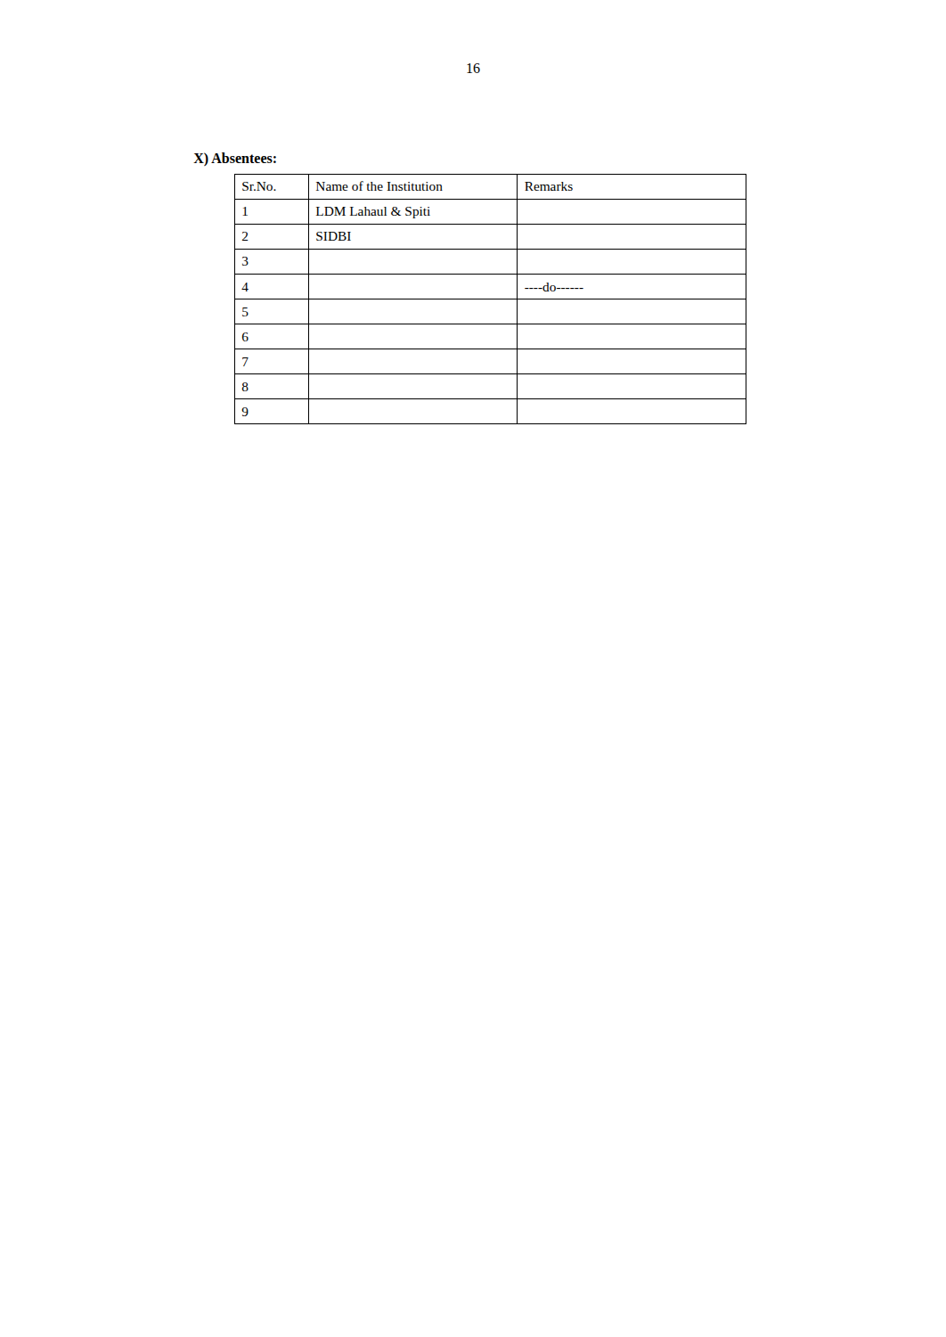16
X) Absentees:
| Sr.No. | Name of the Institution | Remarks |
| 1 | LDM Lahaul & Spiti | |
| 2 | SIDBI | |
| 3 | | |
| 4 | | ----do------ |
| 5 | | |
| 6 | | |
| 7 | | |
| 8 | | |
| 9 | | |